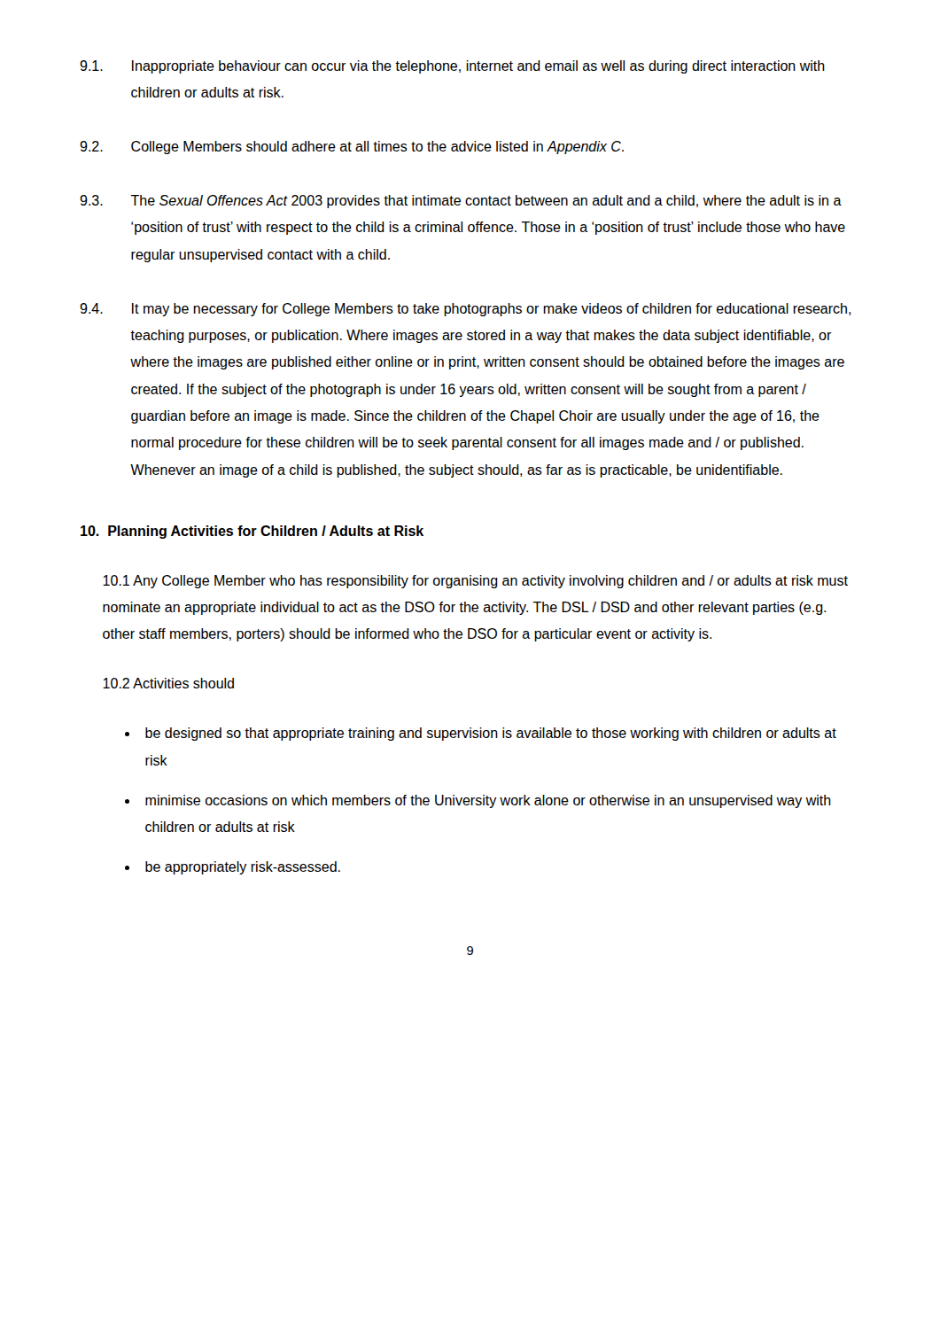9.1. Inappropriate behaviour can occur via the telephone, internet and email as well as during direct interaction with children or adults at risk.
9.2. College Members should adhere at all times to the advice listed in Appendix C.
9.3. The Sexual Offences Act 2003 provides that intimate contact between an adult and a child, where the adult is in a ‘position of trust’ with respect to the child is a criminal offence. Those in a ‘position of trust’ include those who have regular unsupervised contact with a child.
9.4. It may be necessary for College Members to take photographs or make videos of children for educational research, teaching purposes, or publication. Where images are stored in a way that makes the data subject identifiable, or where the images are published either online or in print, written consent should be obtained before the images are created. If the subject of the photograph is under 16 years old, written consent will be sought from a parent / guardian before an image is made. Since the children of the Chapel Choir are usually under the age of 16, the normal procedure for these children will be to seek parental consent for all images made and / or published. Whenever an image of a child is published, the subject should, as far as is practicable, be unidentifiable.
10. Planning Activities for Children / Adults at Risk
10.1 Any College Member who has responsibility for organising an activity involving children and / or adults at risk must nominate an appropriate individual to act as the DSO for the activity. The DSL / DSD and other relevant parties (e.g. other staff members, porters) should be informed who the DSO for a particular event or activity is.
10.2 Activities should
be designed so that appropriate training and supervision is available to those working with children or adults at risk
minimise occasions on which members of the University work alone or otherwise in an unsupervised way with children or adults at risk
be appropriately risk-assessed.
9